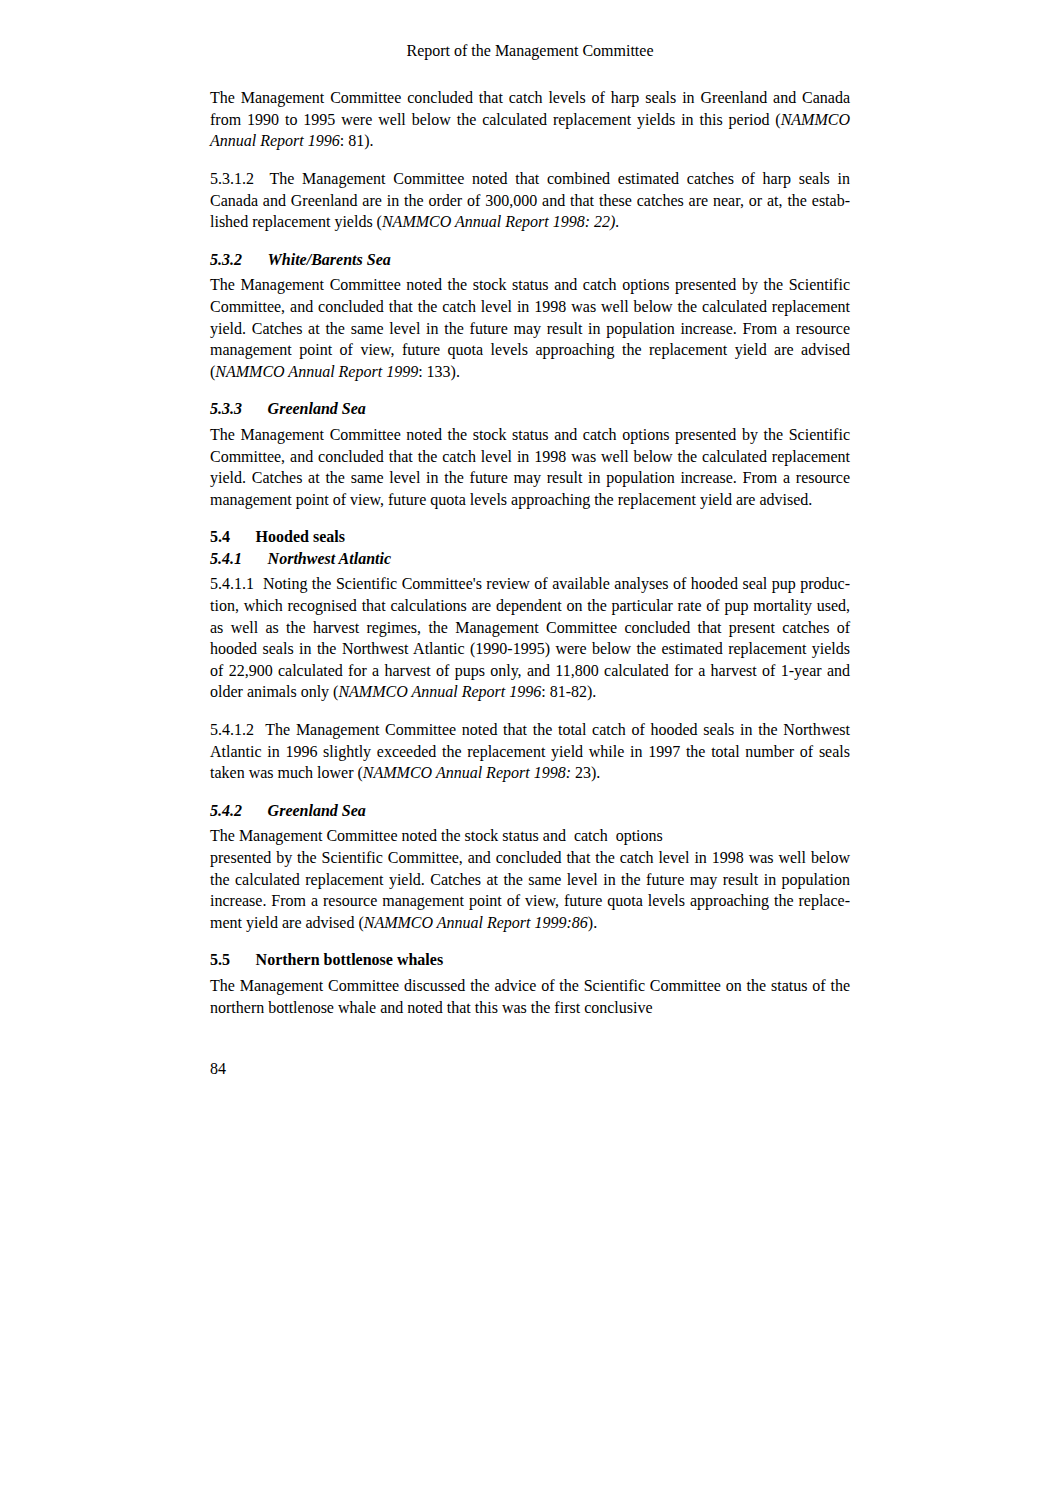Report of the Management Committee
The Management Committee concluded that catch levels of harp seals in Greenland and Canada from 1990 to 1995 were well below the calculated replacement yields in this period (NAMMCO Annual Report 1996: 81).
5.3.1.2 The Management Committee noted that combined estimated catches of harp seals in Canada and Greenland are in the order of 300,000 and that these catches are near, or at, the established replacement yields (NAMMCO Annual Report 1998: 22).
5.3.2 White/Barents Sea
The Management Committee noted the stock status and catch options presented by the Scientific Committee, and concluded that the catch level in 1998 was well below the calculated replacement yield. Catches at the same level in the future may result in population increase. From a resource management point of view, future quota levels approaching the replacement yield are advised (NAMMCO Annual Report 1999: 133).
5.3.3 Greenland Sea
The Management Committee noted the stock status and catch options presented by the Scientific Committee, and concluded that the catch level in 1998 was well below the calculated replacement yield. Catches at the same level in the future may result in population increase. From a resource management point of view, future quota levels approaching the replacement yield are advised.
5.4 Hooded seals
5.4.1 Northwest Atlantic
5.4.1.1 Noting the Scientific Committee's review of available analyses of hooded seal pup production, which recognised that calculations are dependent on the particular rate of pup mortality used, as well as the harvest regimes, the Management Committee concluded that present catches of hooded seals in the Northwest Atlantic (1990-1995) were below the estimated replacement yields of 22,900 calculated for a harvest of pups only, and 11,800 calculated for a harvest of 1-year and older animals only (NAMMCO Annual Report 1996: 81-82).
5.4.1.2 The Management Committee noted that the total catch of hooded seals in the Northwest Atlantic in 1996 slightly exceeded the replacement yield while in 1997 the total number of seals taken was much lower (NAMMCO Annual Report 1998: 23).
5.4.2 Greenland Sea
The Management Committee noted the stock status and catch options
presented by the Scientific Committee, and concluded that the catch level in 1998 was well below the calculated replacement yield. Catches at the same level in the future may result in population increase. From a resource management point of view, future quota levels approaching the replacement yield are advised (NAMMCO Annual Report 1999:86).
5.5 Northern bottlenose whales
The Management Committee discussed the advice of the Scientific Committee on the status of the northern bottlenose whale and noted that this was the first conclusive
84